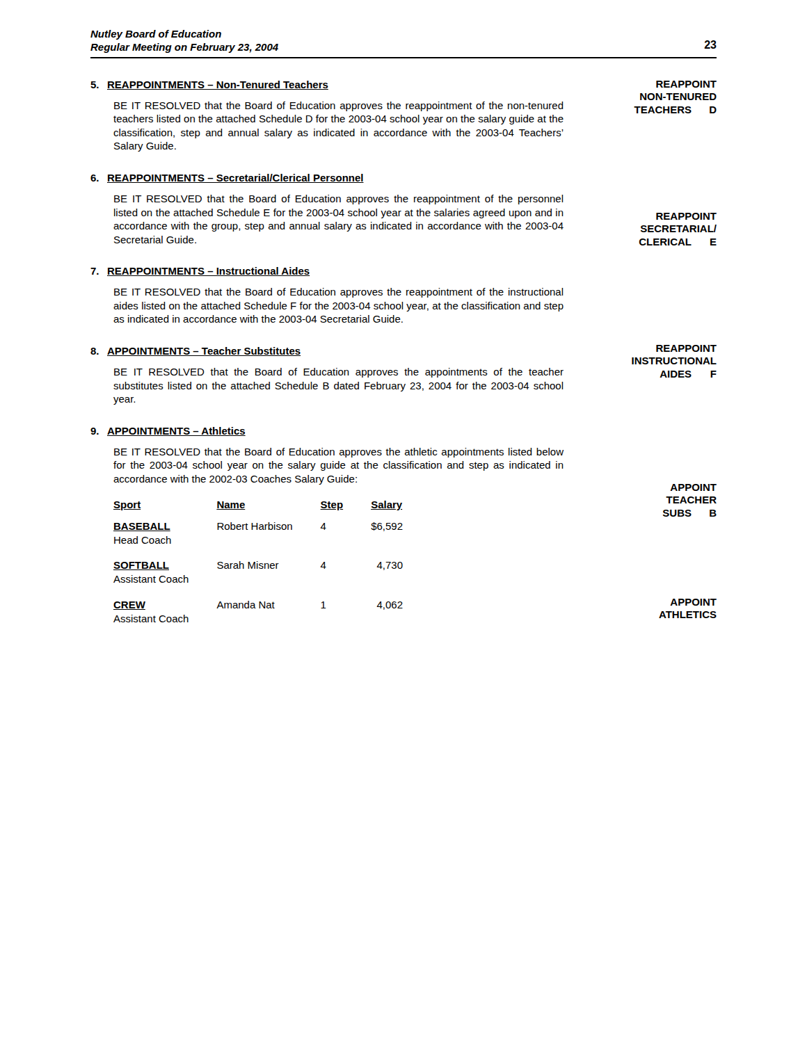Nutley Board of Education
Regular Meeting on February 23, 2004
23
5. REAPPOINTMENTS – Non-Tenured Teachers
BE IT RESOLVED that the Board of Education approves the reappointment of the non-tenured teachers listed on the attached Schedule D for the 2003-04 school year on the salary guide at the classification, step and annual salary as indicated in accordance with the 2003-04 Teachers’ Salary Guide.
6. REAPPOINTMENTS – Secretarial/Clerical Personnel
BE IT RESOLVED that the Board of Education approves the reappointment of the personnel listed on the attached Schedule E for the 2003-04 school year at the salaries agreed upon and in accordance with the group, step and annual salary as indicated in accordance with the 2003-04 Secretarial Guide.
7. REAPPOINTMENTS – Instructional Aides
BE IT RESOLVED that the Board of Education approves the reappointment of the instructional aides listed on the attached Schedule F for the 2003-04 school year, at the classification and step as indicated in accordance with the 2003-04 Secretarial Guide.
8. APPOINTMENTS – Teacher Substitutes
BE IT RESOLVED that the Board of Education approves the appointments of the teacher substitutes listed on the attached Schedule B dated February 23, 2004 for the 2003-04 school year.
9. APPOINTMENTS – Athletics
BE IT RESOLVED that the Board of Education approves the athletic appointments listed below for the 2003-04 school year on the salary guide at the classification and step as indicated in accordance with the 2002-03 Coaches Salary Guide:
| Sport | Name | Step | Salary |
| --- | --- | --- | --- |
| BASEBALL Head Coach | Robert Harbison | 4 | $6,592 |
| SOFTBALL Assistant Coach | Sarah Misner | 4 | 4,730 |
| CREW Assistant Coach | Amanda Nat | 1 | 4,062 |
REAPPOINT
NON-TENURED
TEACHERSD
REAPPOINT
SECRETARIAL/
CLERICALE
REAPPOINT
INSTRUCTIONAL
AIDESF
APPOINT
TEACHER
SUBSB
APPOINT
ATHLETICS